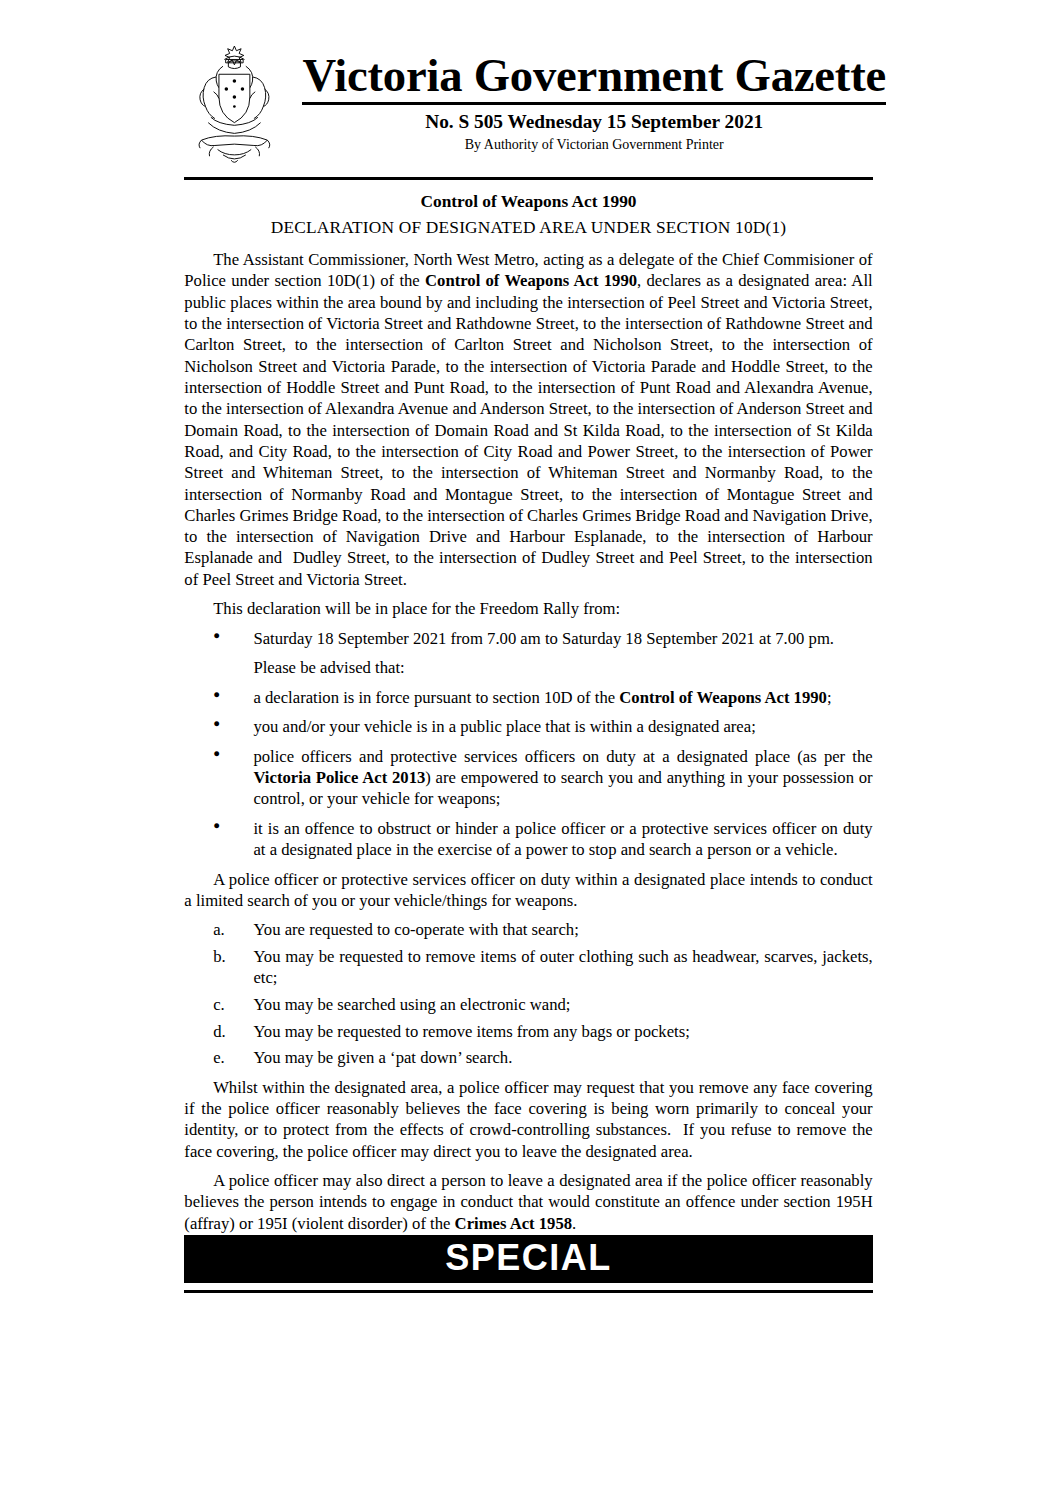Victoria Government Gazette
No. S 505 Wednesday 15 September 2021
By Authority of Victorian Government Printer
Control of Weapons Act 1990
DECLARATION OF DESIGNATED AREA UNDER SECTION 10D(1)
The Assistant Commissioner, North West Metro, acting as a delegate of the Chief Commisioner of Police under section 10D(1) of the Control of Weapons Act 1990, declares as a designated area: All public places within the area bound by and including the intersection of Peel Street and Victoria Street, to the intersection of Victoria Street and Rathdowne Street, to the intersection of Rathdowne Street and Carlton Street, to the intersection of Carlton Street and Nicholson Street, to the intersection of Nicholson Street and Victoria Parade, to the intersection of Victoria Parade and Hoddle Street, to the intersection of Hoddle Street and Punt Road, to the intersection of Punt Road and Alexandra Avenue, to the intersection of Alexandra Avenue and Anderson Street, to the intersection of Anderson Street and Domain Road, to the intersection of Domain Road and St Kilda Road, to the intersection of St Kilda Road, and City Road, to the intersection of City Road and Power Street, to the intersection of Power Street and Whiteman Street, to the intersection of Whiteman Street and Normanby Road, to the intersection of Normanby Road and Montague Street, to the intersection of Montague Street and Charles Grimes Bridge Road, to the intersection of Charles Grimes Bridge Road and Navigation Drive, to the intersection of Navigation Drive and Harbour Esplanade, to the intersection of Harbour Esplanade and Dudley Street, to the intersection of Dudley Street and Peel Street, to the intersection of Peel Street and Victoria Street.
This declaration will be in place for the Freedom Rally from:
Saturday 18 September 2021 from 7.00 am to Saturday 18 September 2021 at 7.00 pm.
Please be advised that:
a declaration is in force pursuant to section 10D of the Control of Weapons Act 1990;
you and/or your vehicle is in a public place that is within a designated area;
police officers and protective services officers on duty at a designated place (as per the Victoria Police Act 2013) are empowered to search you and anything in your possession or control, or your vehicle for weapons;
it is an offence to obstruct or hinder a police officer or a protective services officer on duty at a designated place in the exercise of a power to stop and search a person or a vehicle.
A police officer or protective services officer on duty within a designated place intends to conduct a limited search of you or your vehicle/things for weapons.
You are requested to co-operate with that search;
You may be requested to remove items of outer clothing such as headwear, scarves, jackets, etc;
You may be searched using an electronic wand;
You may be requested to remove items from any bags or pockets;
You may be given a ‘pat down’ search.
Whilst within the designated area, a police officer may request that you remove any face covering if the police officer reasonably believes the face covering is being worn primarily to conceal your identity, or to protect from the effects of crowd-controlling substances. If you refuse to remove the face covering, the police officer may direct you to leave the designated area.
A police officer may also direct a person to leave a designated area if the police officer reasonably believes the person intends to engage in conduct that would constitute an offence under section 195H (affray) or 195I (violent disorder) of the Crimes Act 1958.
It is an offence to fail to comply with any direction to leave a designated area without reasonable excuse.
SPECIAL